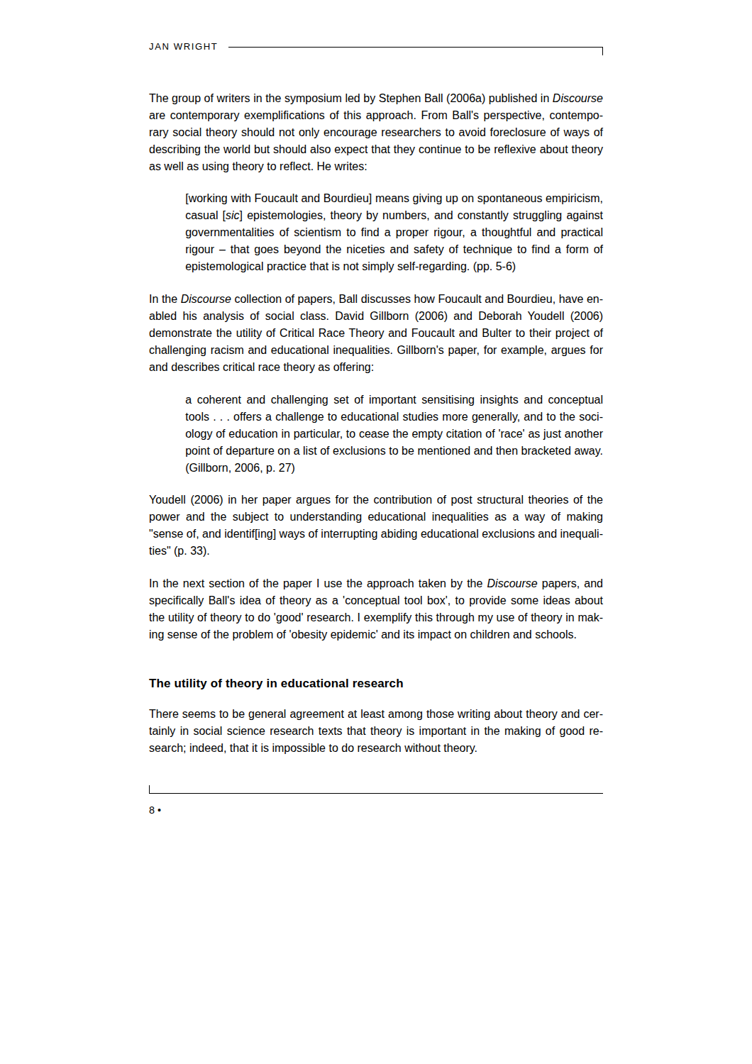JAN WRIGHT
The group of writers in the symposium led by Stephen Ball (2006a) published in Discourse are contemporary exemplifications of this approach. From Ball's perspective, contemporary social theory should not only encourage researchers to avoid foreclosure of ways of describing the world but should also expect that they continue to be reflexive about theory as well as using theory to reflect. He writes:
[working with Foucault and Bourdieu] means giving up on spontaneous empiricism, casual [sic] epistemologies, theory by numbers, and constantly struggling against governmentalities of scientism to find a proper rigour, a thoughtful and practical rigour – that goes beyond the niceties and safety of technique to find a form of epistemological practice that is not simply self-regarding. (pp. 5-6)
In the Discourse collection of papers, Ball discusses how Foucault and Bourdieu, have enabled his analysis of social class. David Gillborn (2006) and Deborah Youdell (2006) demonstrate the utility of Critical Race Theory and Foucault and Bulter to their project of challenging racism and educational inequalities. Gillborn's paper, for example, argues for and describes critical race theory as offering:
a coherent and challenging set of important sensitising insights and conceptual tools . . . offers a challenge to educational studies more generally, and to the sociology of education in particular, to cease the empty citation of 'race' as just another point of departure on a list of exclusions to be mentioned and then bracketed away. (Gillborn, 2006, p. 27)
Youdell (2006) in her paper argues for the contribution of post structural theories of the power and the subject to understanding educational inequalities as a way of making "sense of, and identif[ing] ways of interrupting abiding educational exclusions and inequalities" (p. 33).
In the next section of the paper I use the approach taken by the Discourse papers, and specifically Ball's idea of theory as a 'conceptual tool box', to provide some ideas about the utility of theory to do 'good' research. I exemplify this through my use of theory in making sense of the problem of 'obesity epidemic' and its impact on children and schools.
The utility of theory in educational research
There seems to be general agreement at least among those writing about theory and certainly in social science research texts that theory is important in the making of good research; indeed, that it is impossible to do research without theory.
8 •